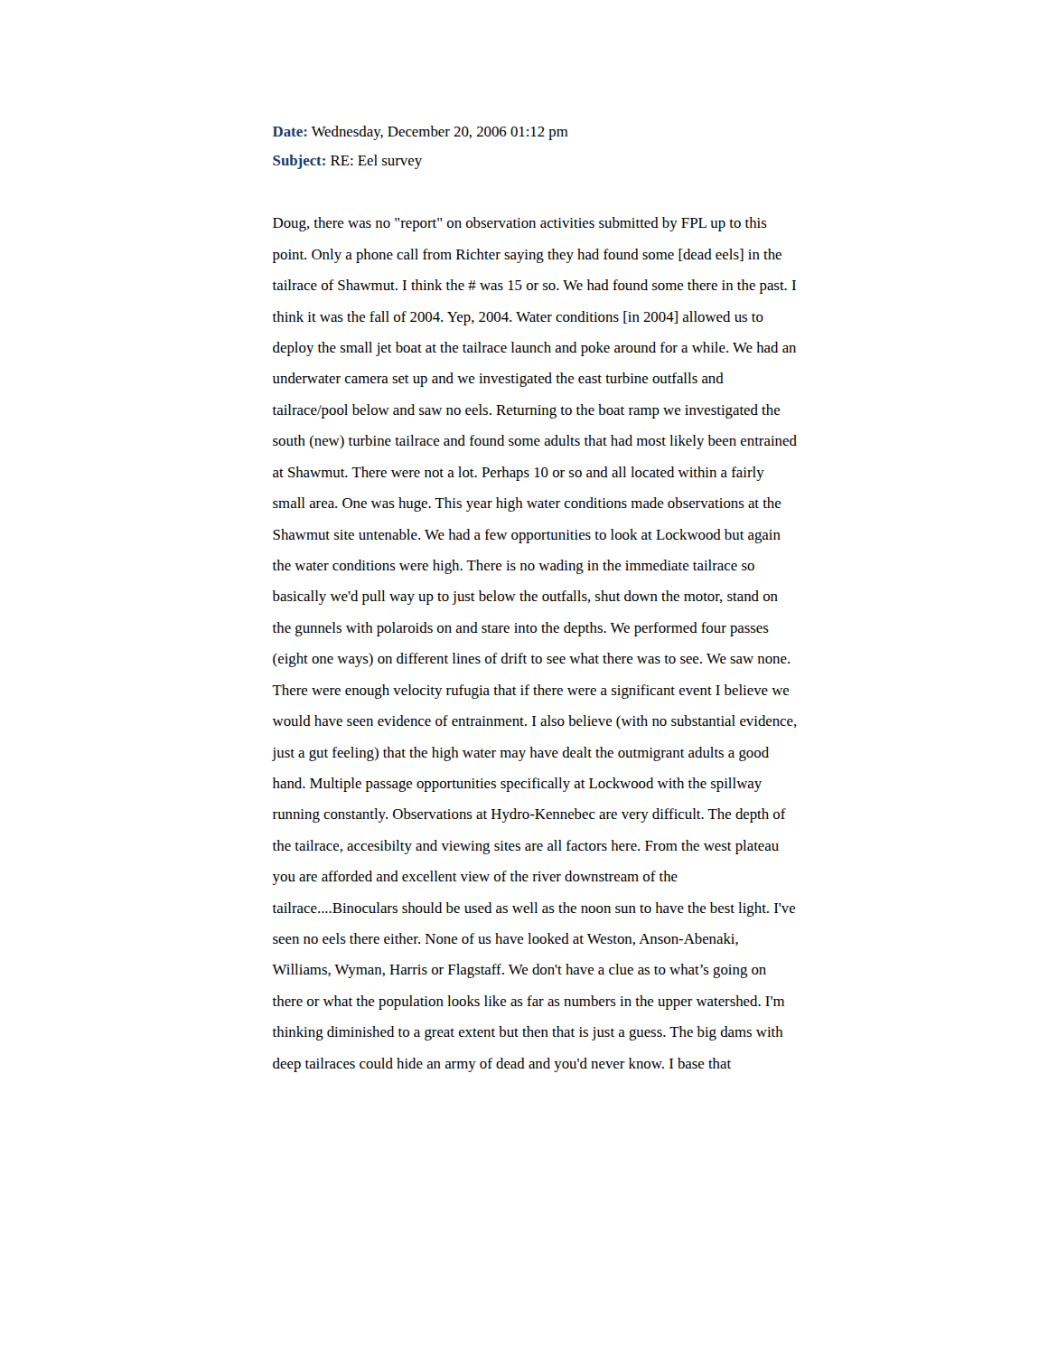Date: Wednesday, December 20, 2006 01:12 pm
Subject: RE: Eel survey
Doug, there was no "report" on observation activities submitted by FPL up to this point. Only a phone call from Richter saying they had found some [dead eels] in the tailrace of Shawmut. I think the # was 15 or so. We had found some there in the past. I think it was the fall of 2004. Yep, 2004. Water conditions [in 2004] allowed us to deploy the small jet boat at the tailrace launch and poke around for a while. We had an underwater camera set up and we investigated the east turbine outfalls and tailrace/pool below and saw no eels. Returning to the boat ramp we investigated the south (new) turbine tailrace and found some adults that had most likely been entrained at Shawmut. There were not a lot. Perhaps 10 or so and all located within a fairly small area. One was huge. This year high water conditions made observations at the Shawmut site untenable. We had a few opportunities to look at Lockwood but again the water conditions were high. There is no wading in the immediate tailrace so basically we'd pull way up to just below the outfalls, shut down the motor, stand on the gunnels with polaroids on and stare into the depths. We performed four passes (eight one ways) on different lines of drift to see what there was to see. We saw none. There were enough velocity rufugia that if there were a significant event I believe we would have seen evidence of entrainment. I also believe (with no substantial evidence, just a gut feeling) that the high water may have dealt the outmigrant adults a good hand. Multiple passage opportunities specifically at Lockwood with the spillway running constantly. Observations at Hydro-Kennebec are very difficult. The depth of the tailrace, accesibilty and viewing sites are all factors here. From the west plateau you are afforded and excellent view of the river downstream of the tailrace....Binoculars should be used as well as the noon sun to have the best light. I've seen no eels there either. None of us have looked at Weston, Anson-Abenaki, Williams, Wyman, Harris or Flagstaff. We don't have a clue as to what’s going on there or what the population looks like as far as numbers in the upper watershed. I'm thinking diminished to a great extent but then that is just a guess. The big dams with deep tailraces could hide an army of dead and you'd never know. I base that